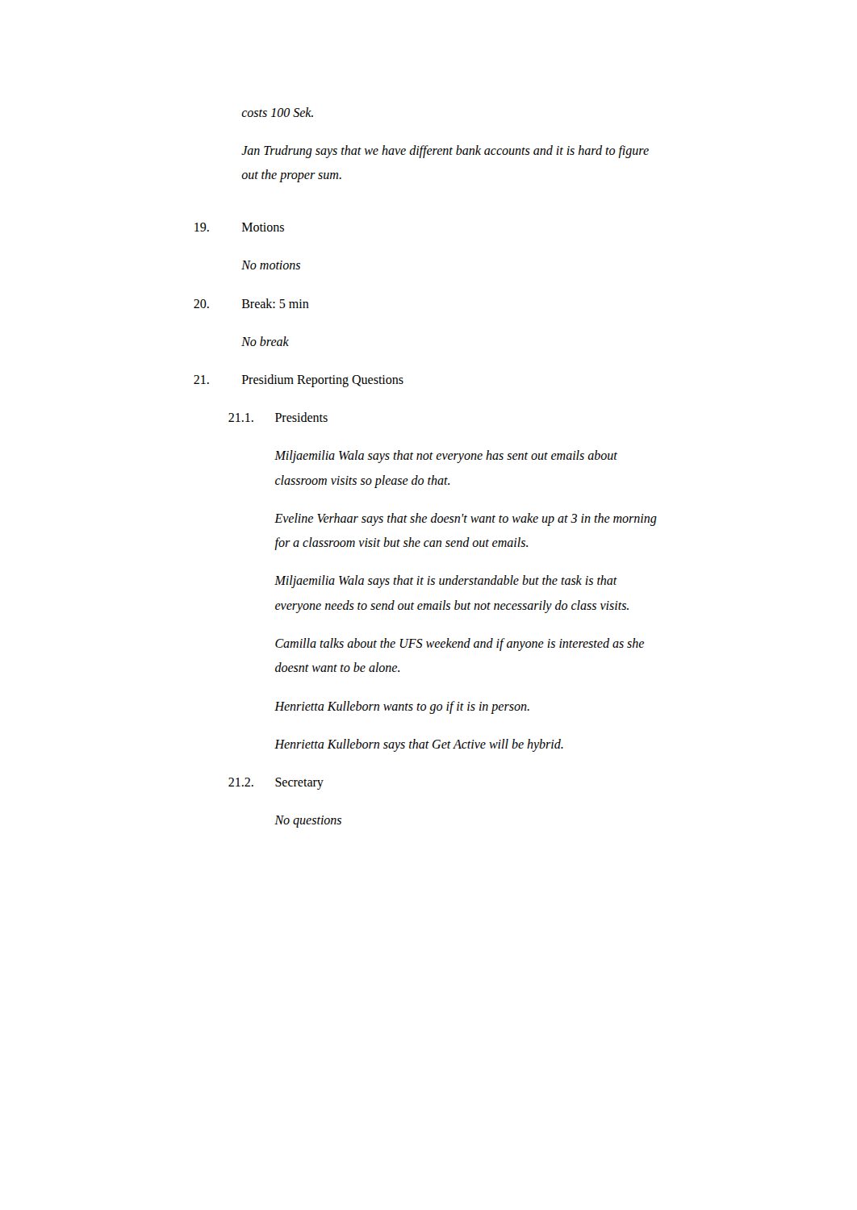costs 100 Sek.
Jan Trudrung says that we have different bank accounts and it is hard to figure out the proper sum.
19.
Motions
No motions
20.
Break: 5 min
No break
21.
Presidium Reporting Questions
21.1.
Presidents
Miljaemilia Wala says that not everyone has sent out emails about classroom visits so please do that.
Eveline Verhaar says that she doesn't want to wake up at 3 in the morning for a classroom visit but she can send out emails.
Miljaemilia Wala says that it is understandable but the task is that everyone needs to send out emails but not necessarily do class visits.
Camilla talks about the UFS weekend and if anyone is interested as she doesnt want to be alone.
Henrietta Kulleborn wants to go if it is in person.
Henrietta Kulleborn says that Get Active will be hybrid.
21.2.
Secretary
No questions